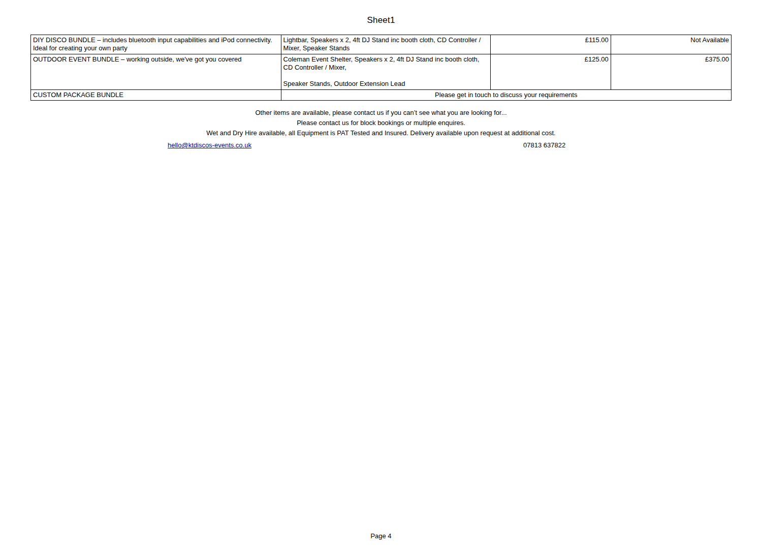Sheet1
| DIY DISCO BUNDLE – includes bluetooth input capabilities and iPod connectivity. Ideal for creating your own party | Lightbar, Speakers x 2, 4ft DJ Stand inc booth cloth, CD Controller / Mixer, Speaker Stands | £115.00 | Not Available |
| OUTDOOR EVENT BUNDLE – working outside, we've got you covered | Coleman Event Shelter, Speakers x 2, 4ft DJ Stand inc booth cloth, CD Controller / Mixer, Speaker Stands, Outdoor Extension Lead | £125.00 | £375.00 |
| CUSTOM PACKAGE BUNDLE | Please get in touch to discuss your requirements |
Other items are available, please contact us if you can’t see what you are looking for...
Please contact us for block bookings or multiple enquires.
Wet and Dry Hire available, all Equipment is PAT Tested and Insured. Delivery available upon request at additional cost.
hello@ktdiscos-events.co.uk 07813 637822
Page 4